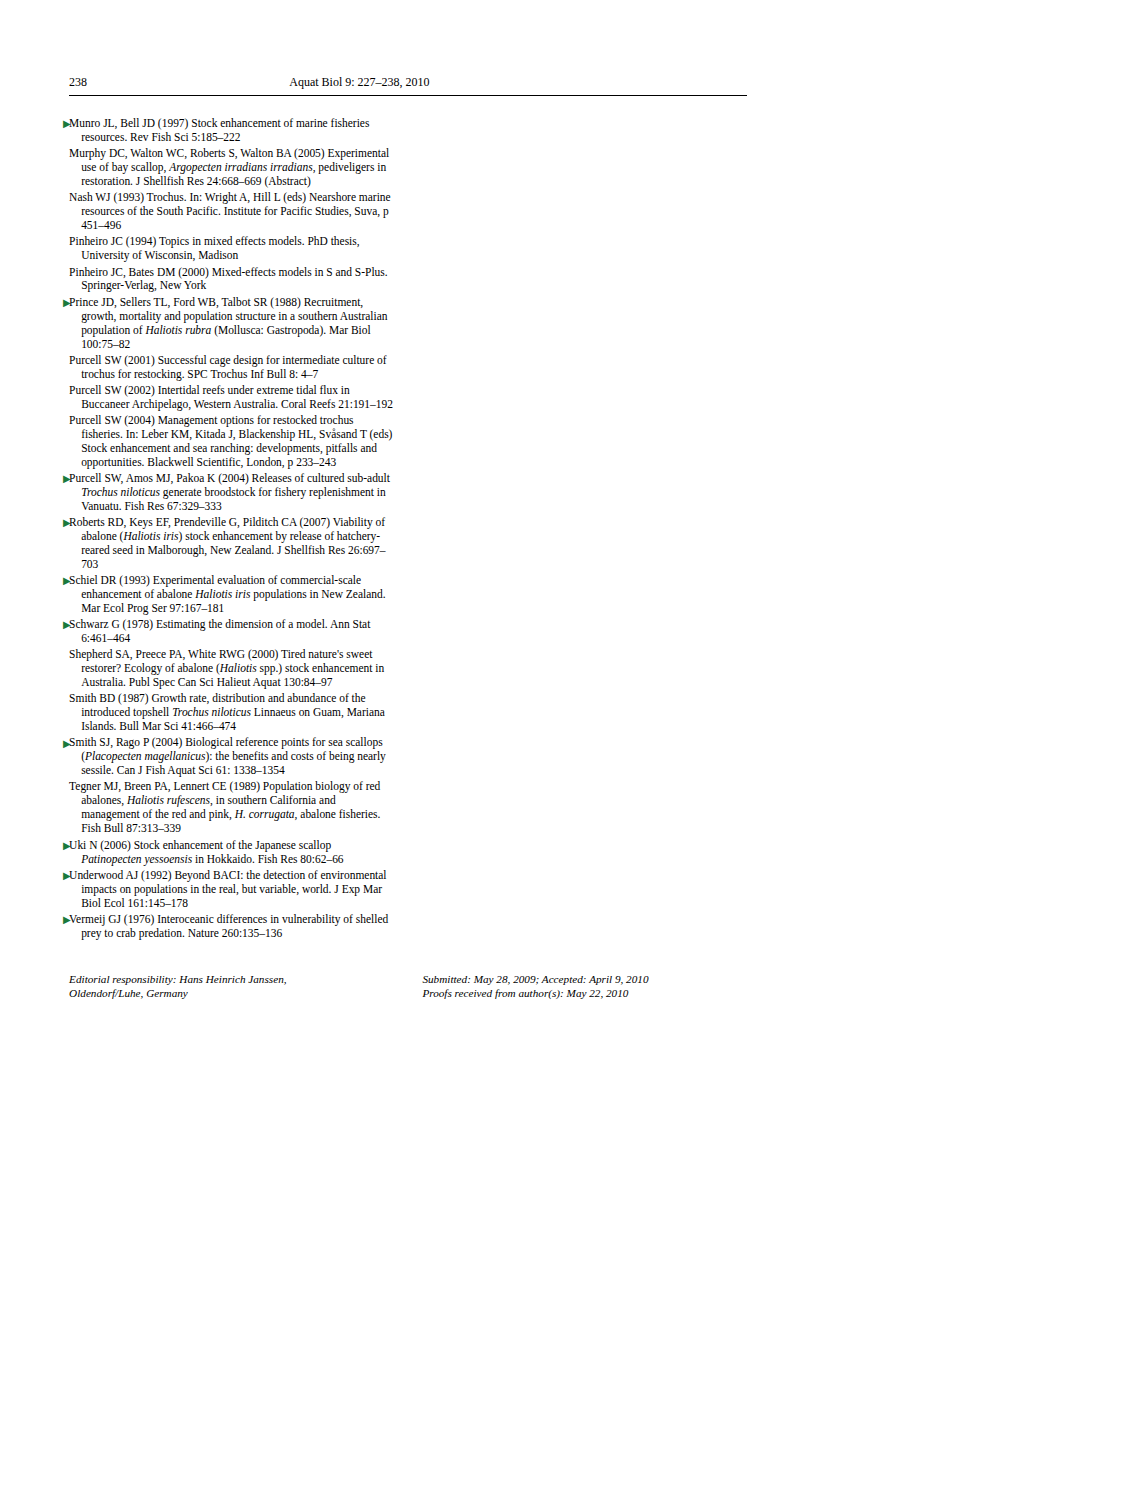238
Aquat Biol 9: 227–238, 2010
Munro JL, Bell JD (1997) Stock enhancement of marine fisheries resources. Rev Fish Sci 5:185–222
Murphy DC, Walton WC, Roberts S, Walton BA (2005) Experimental use of bay scallop, Argopecten irradians irradians, pediveligers in restoration. J Shellfish Res 24:668–669 (Abstract)
Nash WJ (1993) Trochus. In: Wright A, Hill L (eds) Nearshore marine resources of the South Pacific. Institute for Pacific Studies, Suva, p 451–496
Pinheiro JC (1994) Topics in mixed effects models. PhD thesis, University of Wisconsin, Madison
Pinheiro JC, Bates DM (2000) Mixed-effects models in S and S-Plus. Springer-Verlag, New York
Prince JD, Sellers TL, Ford WB, Talbot SR (1988) Recruitment, growth, mortality and population structure in a southern Australian population of Haliotis rubra (Mollusca: Gastropoda). Mar Biol 100:75–82
Purcell SW (2001) Successful cage design for intermediate culture of trochus for restocking. SPC Trochus Inf Bull 8: 4–7
Purcell SW (2002) Intertidal reefs under extreme tidal flux in Buccaneer Archipelago, Western Australia. Coral Reefs 21:191–192
Purcell SW (2004) Management options for restocked trochus fisheries. In: Leber KM, Kitada J, Blackenship HL, Svåsand T (eds) Stock enhancement and sea ranching: developments, pitfalls and opportunities. Blackwell Scientific, London, p 233–243
Purcell SW, Amos MJ, Pakoa K (2004) Releases of cultured sub-adult Trochus niloticus generate broodstock for fishery replenishment in Vanuatu. Fish Res 67:329–333
Roberts RD, Keys EF, Prendeville G, Pilditch CA (2007) Viability of abalone (Haliotis iris) stock enhancement by release of hatchery-reared seed in Malborough, New Zealand. J Shellfish Res 26:697–703
Schiel DR (1993) Experimental evaluation of commercial-scale enhancement of abalone Haliotis iris populations in New Zealand. Mar Ecol Prog Ser 97:167–181
Schwarz G (1978) Estimating the dimension of a model. Ann Stat 6:461–464
Shepherd SA, Preece PA, White RWG (2000) Tired nature's sweet restorer? Ecology of abalone (Haliotis spp.) stock enhancement in Australia. Publ Spec Can Sci Halieut Aquat 130:84–97
Smith BD (1987) Growth rate, distribution and abundance of the introduced topshell Trochus niloticus Linnaeus on Guam, Mariana Islands. Bull Mar Sci 41:466–474
Smith SJ, Rago P (2004) Biological reference points for sea scallops (Placopecten magellanicus): the benefits and costs of being nearly sessile. Can J Fish Aquat Sci 61: 1338–1354
Tegner MJ, Breen PA, Lennert CE (1989) Population biology of red abalones, Haliotis rufescens, in southern California and management of the red and pink, H. corrugata, abalone fisheries. Fish Bull 87:313–339
Uki N (2006) Stock enhancement of the Japanese scallop Patinopecten yessoensis in Hokkaido. Fish Res 80:62–66
Underwood AJ (1992) Beyond BACI: the detection of environmental impacts on populations in the real, but variable, world. J Exp Mar Biol Ecol 161:145–178
Vermeij GJ (1976) Interoceanic differences in vulnerability of shelled prey to crab predation. Nature 260:135–136
Editorial responsibility: Hans Heinrich Janssen,
Oldendorf/Luhe, Germany
Submitted: May 28, 2009; Accepted: April 9, 2010
Proofs received from author(s): May 22, 2010